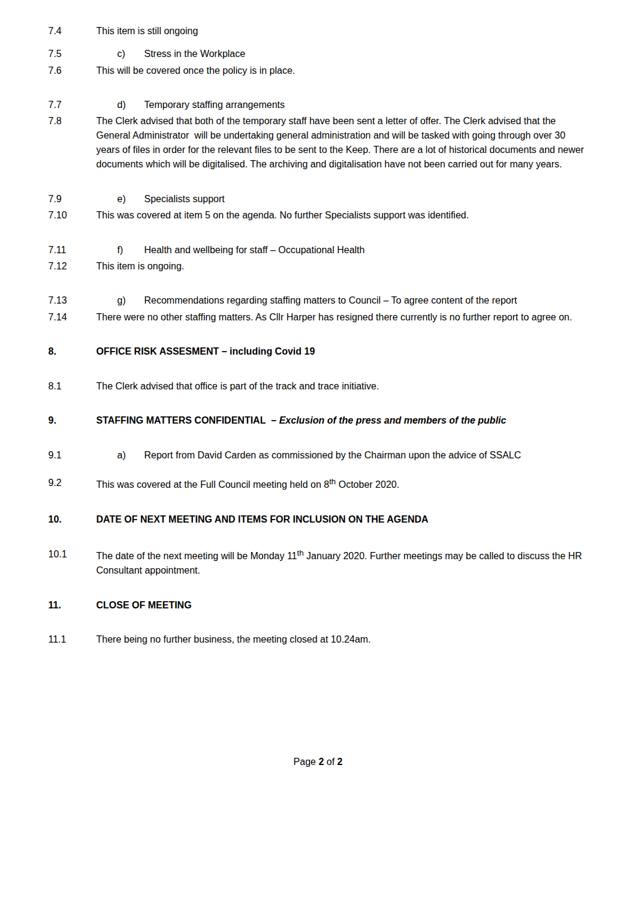7.4
This item is still ongoing
7.5
c)
Stress in the Workplace
7.6
This will be covered once the policy is in place.
7.7
d)
Temporary staffing arrangements
7.8
The Clerk advised that both of the temporary staff have been sent a letter of offer. The Clerk advised that the General Administrator will be undertaking general administration and will be tasked with going through over 30 years of files in order for the relevant files to be sent to the Keep. There are a lot of historical documents and newer documents which will be digitalised. The archiving and digitalisation have not been carried out for many years.
7.9
e)
Specialists support
7.10
This was covered at item 5 on the agenda. No further Specialists support was identified.
7.11
f)
Health and wellbeing for staff – Occupational Health
7.12
This item is ongoing.
7.13
g)
Recommendations regarding staffing matters to Council – To agree content of the report
7.14
There were no other staffing matters. As Cllr Harper has resigned there currently is no further report to agree on.
8.
OFFICE RISK ASSESMENT – including Covid 19
8.1
The Clerk advised that office is part of the track and trace initiative.
9.
STAFFING MATTERS CONFIDENTIAL – Exclusion of the press and members of the public
9.1
a)
Report from David Carden as commissioned by the Chairman upon the advice of SSALC
9.2
This was covered at the Full Council meeting held on 8th October 2020.
10.
DATE OF NEXT MEETING AND ITEMS FOR INCLUSION ON THE AGENDA
10.1
The date of the next meeting will be Monday 11th January 2020. Further meetings may be called to discuss the HR Consultant appointment.
11.
CLOSE OF MEETING
11.1
There being no further business, the meeting closed at 10.24am.
Page 2 of 2